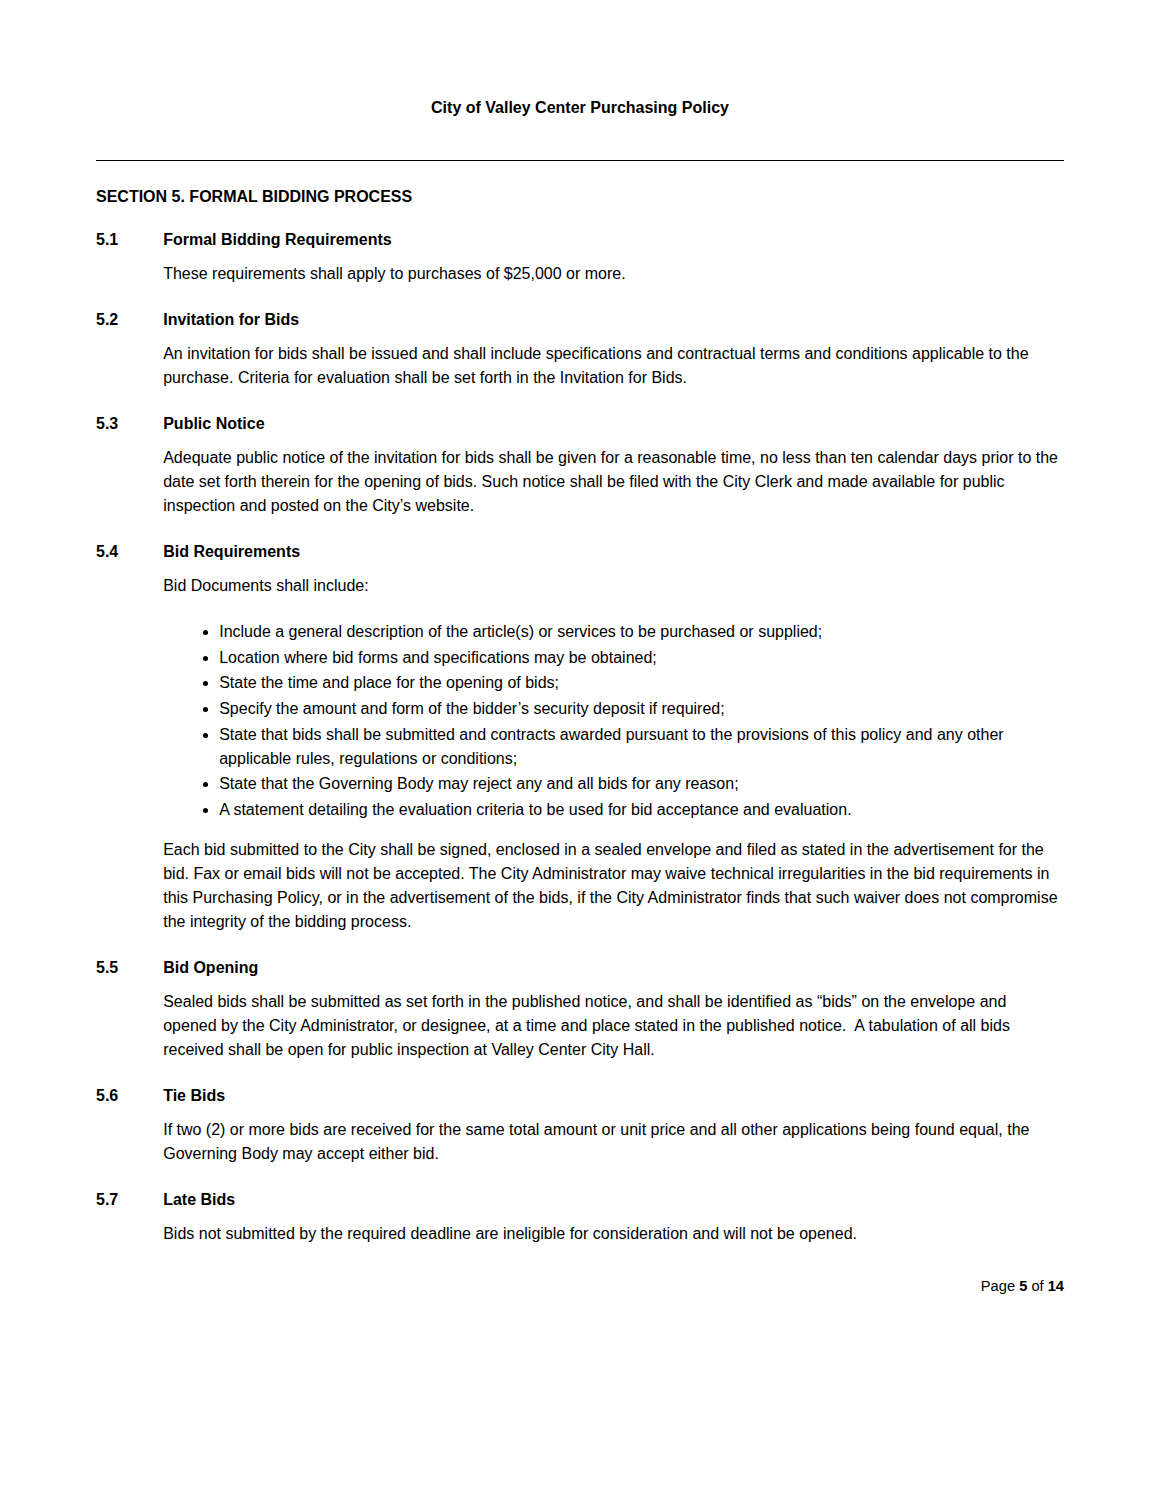City of Valley Center Purchasing Policy
SECTION 5. FORMAL BIDDING PROCESS
5.1 Formal Bidding Requirements
These requirements shall apply to purchases of $25,000 or more.
5.2 Invitation for Bids
An invitation for bids shall be issued and shall include specifications and contractual terms and conditions applicable to the purchase. Criteria for evaluation shall be set forth in the Invitation for Bids.
5.3 Public Notice
Adequate public notice of the invitation for bids shall be given for a reasonable time, no less than ten calendar days prior to the date set forth therein for the opening of bids. Such notice shall be filed with the City Clerk and made available for public inspection and posted on the City’s website.
5.4 Bid Requirements
Bid Documents shall include:
Include a general description of the article(s) or services to be purchased or supplied;
Location where bid forms and specifications may be obtained;
State the time and place for the opening of bids;
Specify the amount and form of the bidder’s security deposit if required;
State that bids shall be submitted and contracts awarded pursuant to the provisions of this policy and any other applicable rules, regulations or conditions;
State that the Governing Body may reject any and all bids for any reason;
A statement detailing the evaluation criteria to be used for bid acceptance and evaluation.
Each bid submitted to the City shall be signed, enclosed in a sealed envelope and filed as stated in the advertisement for the bid. Fax or email bids will not be accepted. The City Administrator may waive technical irregularities in the bid requirements in this Purchasing Policy, or in the advertisement of the bids, if the City Administrator finds that such waiver does not compromise the integrity of the bidding process.
5.5 Bid Opening
Sealed bids shall be submitted as set forth in the published notice, and shall be identified as “bids” on the envelope and opened by the City Administrator, or designee, at a time and place stated in the published notice. A tabulation of all bids received shall be open for public inspection at Valley Center City Hall.
5.6 Tie Bids
If two (2) or more bids are received for the same total amount or unit price and all other applications being found equal, the Governing Body may accept either bid.
5.7 Late Bids
Bids not submitted by the required deadline are ineligible for consideration and will not be opened.
Page 5 of 14